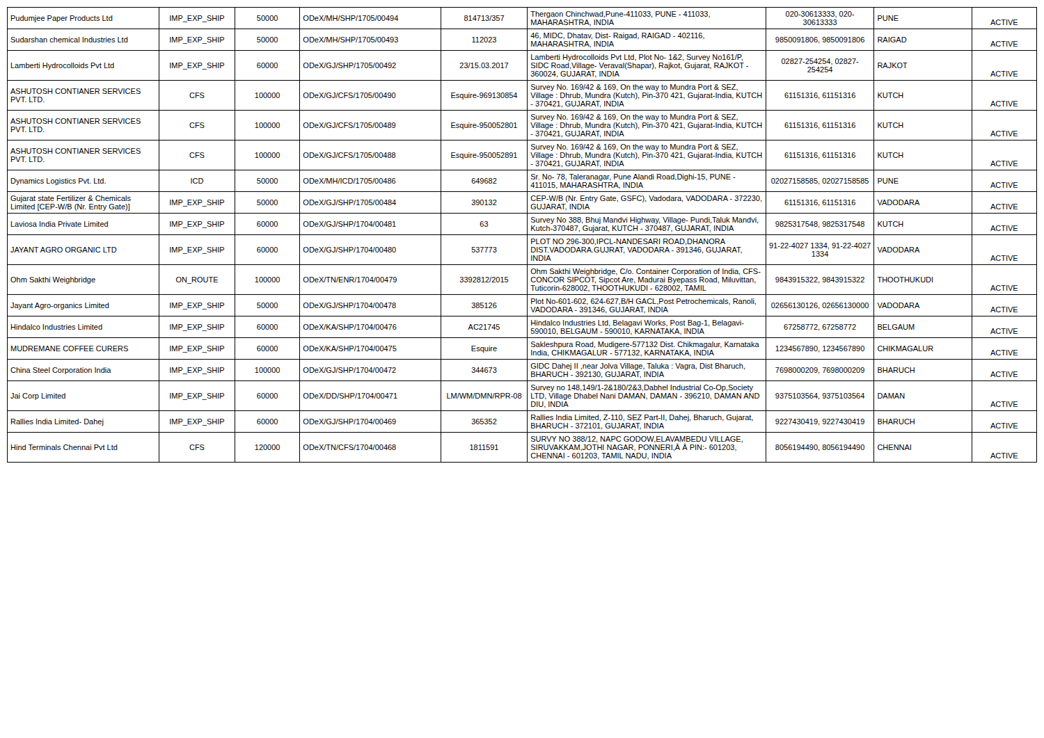| Pudumjee Paper Products Ltd | IMP_EXP_SHIP | 50000 | ODeX/MH/SHP/1705/00494 | 814713/357 | Thergaon Chinchwad,Pune-411033, PUNE - 411033, MAHARASHTRA, INDIA | 020-30613333, 020-30613333 | PUNE | ACTIVE |
| Sudarshan chemical Industries Ltd | IMP_EXP_SHIP | 50000 | ODeX/MH/SHP/1705/00493 | 112023 | 46, MIDC, Dhatav, Dist- Raigad, RAIGAD - 402116, MAHARASHTRA, INDIA | 9850091806, 9850091806 | RAIGAD | ACTIVE |
| Lamberti Hydrocolloids Pvt Ltd | IMP_EXP_SHIP | 60000 | ODeX/GJ/SHP/1705/00492 | 23/15.03.2017 | Lamberti Hydrocolloids Pvt Ltd, Plot No- 1&2, Survey No161/P, SIDC Road,Village- Veraval(Shapar), Rajkot, Gujarat, RAJKOT - 360024, GUJARAT, INDIA | 02827-254254, 02827-254254 | RAJKOT | ACTIVE |
| ASHUTOSH CONTIANER SERVICES PVT. LTD. | CFS | 100000 | ODeX/GJ/CFS/1705/00490 | Esquire-969130854 | Survey No. 169/42 & 169, On the way to Mundra Port & SEZ, Village : Dhrub, Mundra (Kutch), Pin-370 421, Gujarat-India, KUTCH - 370421, GUJARAT, INDIA | 61151316, 61151316 | KUTCH | ACTIVE |
| ASHUTOSH CONTIANER SERVICES PVT. LTD. | CFS | 100000 | ODeX/GJ/CFS/1705/00489 | Esquire-950052801 | Survey No. 169/42 & 169, On the way to Mundra Port & SEZ, Village : Dhrub, Mundra (Kutch), Pin-370 421, Gujarat-India, KUTCH - 370421, GUJARAT, INDIA | 61151316, 61151316 | KUTCH | ACTIVE |
| ASHUTOSH CONTIANER SERVICES PVT. LTD. | CFS | 100000 | ODeX/GJ/CFS/1705/00488 | Esquire-950052891 | Survey No. 169/42 & 169, On the way to Mundra Port & SEZ, Village : Dhrub, Mundra (Kutch), Pin-370 421, Gujarat-India, KUTCH - 370421, GUJARAT, INDIA | 61151316, 61151316 | KUTCH | ACTIVE |
| Dynamics Logistics Pvt. Ltd. | ICD | 50000 | ODeX/MH/ICD/1705/00486 | 649682 | Sr. No- 78, Taleranagar, Pune Alandi Road,Dighi-15, PUNE - 411015, MAHARASHTRA, INDIA | 02027158585, 02027158585 | PUNE | ACTIVE |
| Gujarat state Fertilizer & Chemicals Limited [CEP-W/B (Nr. Entry Gate)] | IMP_EXP_SHIP | 50000 | ODeX/GJ/SHP/1705/00484 | 390132 | CEP-W/B (Nr. Entry Gate, GSFC), Vadodara, VADODARA - 372230, GUJARAT, INDIA | 61151316, 61151316 | VADODARA | ACTIVE |
| Laviosa India Private Limited | IMP_EXP_SHIP | 60000 | ODeX/GJ/SHP/1704/00481 | 63 | Survey No 388, Bhuj Mandvi Highway, Village- Pundi,Taluk Mandvi, Kutch-370487, Gujarat, KUTCH - 370487, GUJARAT, INDIA | 9825317548, 9825317548 | KUTCH | ACTIVE |
| JAYANT AGRO ORGANIC LTD | IMP_EXP_SHIP | 60000 | ODeX/GJ/SHP/1704/00480 | 537773 | PLOT NO 296-300,IPCL-NANDESARI ROAD,DHANORA DIST.VADODARA.GUJRAT, VADODARA - 391346, GUJARAT, INDIA | 91-22-4027 1334, 91-22-4027 1334 | VADODARA | ACTIVE |
| Ohm Sakthi Weighbridge | ON_ROUTE | 100000 | ODeX/TN/ENR/1704/00479 | 3392812/2015 | Ohm Sakthi Weighbridge, C/o. Container Corporation of India, CFS- CONCOR SIPCOT, Sipcot Are, Madurai Byepass Road, Miluvittan, Tuticorin-628002, THOOTHUKUDI - 628002, TAMIL | 9843915322, 9843915322 | THOOTHUKUDI | ACTIVE |
| Jayant Agro-organics Limited | IMP_EXP_SHIP | 50000 | ODeX/GJ/SHP/1704/00478 | 385126 | Plot No-601-602, 624-627,B/H GACL,Post Petrochemicals, Ranoli, VADODARA - 391346, GUJARAT, INDIA | 02656130126, 02656130000 | VADODARA | ACTIVE |
| Hindalco Industries Limited | IMP_EXP_SHIP | 60000 | ODeX/KA/SHP/1704/00476 | AC21745 | Hindalco Industries Ltd, Belagavi Works, Post Bag-1, Belagavi-590010, BELGAUM - 590010, KARNATAKA, INDIA | 67258772, 67258772 | BELGAUM | ACTIVE |
| MUDREMANE COFFEE CURERS | IMP_EXP_SHIP | 60000 | ODeX/KA/SHP/1704/00475 | Esquire | Sakleshpura Road, Mudigere-577132 Dist. Chikmagalur, Karnataka India, CHIKMAGALUR - 577132, KARNATAKA, INDIA | 1234567890, 1234567890 | CHIKMAGALUR | ACTIVE |
| China Steel Corporation India | IMP_EXP_SHIP | 100000 | ODeX/GJ/SHP/1704/00472 | 344673 | GIDC Dahej II ,near Jolva Village, Taluka : Vagra, Dist Bharuch, BHARUCH - 392130, GUJARAT, INDIA | 7698000209, 7698000209 | BHARUCH | ACTIVE |
| Jai Corp Limited | IMP_EXP_SHIP | 60000 | ODeX/DD/SHP/1704/00471 | LM/WM/DMN/RPR-08 | Survey no 148,149/1-2&180/2&3,Dabhel Industrial Co-Op,Society LTD, Village Dhabel Nani DAMAN, DAMAN - 396210, DAMAN AND DIU, INDIA | 9375103564, 9375103564 | DAMAN | ACTIVE |
| Rallies India Limited- Dahej | IMP_EXP_SHIP | 60000 | ODeX/GJ/SHP/1704/00469 | 365352 | Rallies India Limited, Z-110, SEZ Part-II, Dahej, Bharuch, Gujarat, BHARUCH - 372101, GUJARAT, INDIA | 9227430419, 9227430419 | BHARUCH | ACTIVE |
| Hind Terminals Chennai Pvt Ltd | CFS | 120000 | ODeX/TN/CFS/1704/00468 | 1811591 | SURVY NO 388/12, NAPC GODOW,ELAVAMBEDU VILLAGE, SIRUVAKKAM,JOTHI NAGAR, PONNERI,Â Â PIN:- 601203, CHENNAI - 601203, TAMIL NADU, INDIA | 8056194490, 8056194490 | CHENNAI | ACTIVE |